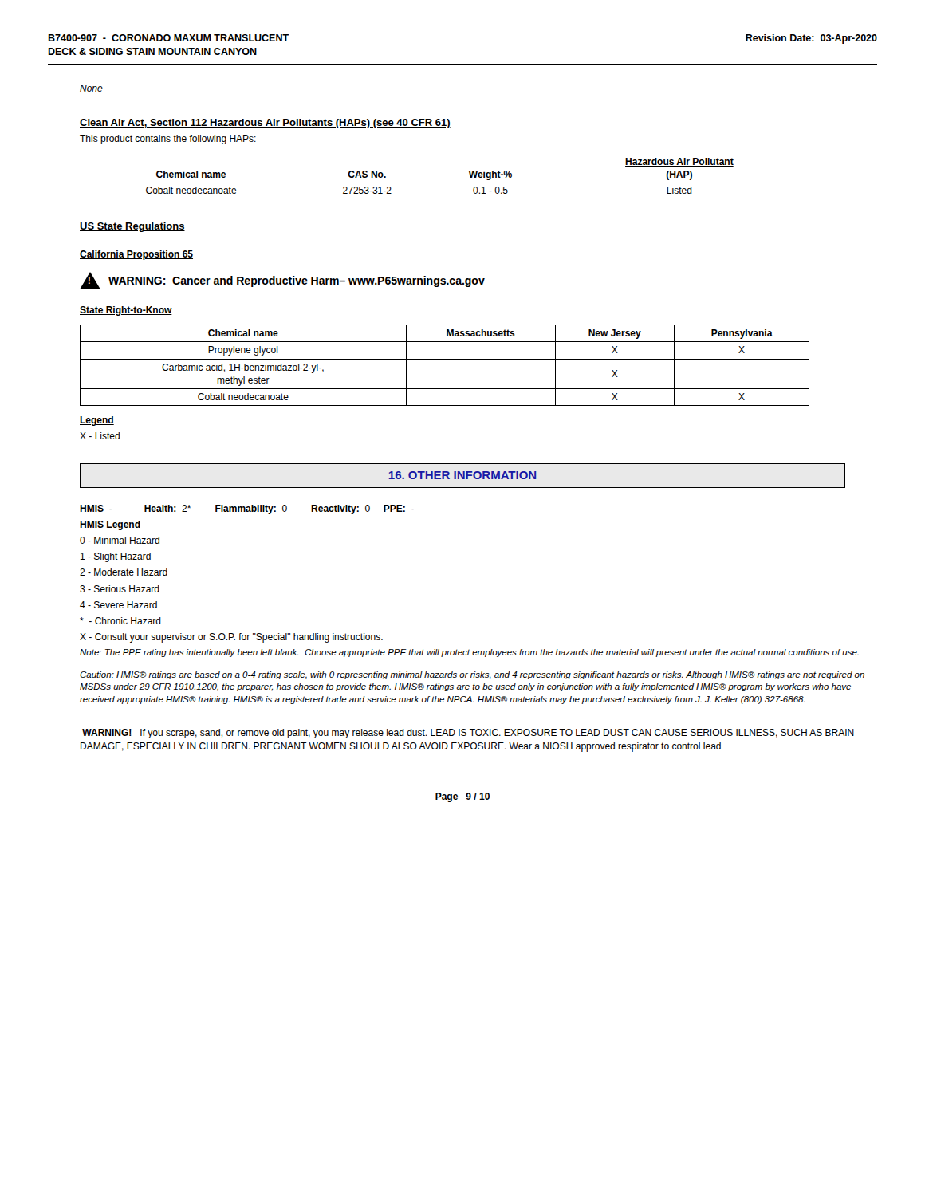B7400-907 - CORONADO MAXUM TRANSLUCENT
DECK & SIDING STAIN MOUNTAIN CANYON
Revision Date: 03-Apr-2020
None
Clean Air Act, Section 112 Hazardous Air Pollutants (HAPs) (see 40 CFR 61)
This product contains the following HAPs:
| Chemical name | CAS No. | Weight-% | Hazardous Air Pollutant (HAP) |
| --- | --- | --- | --- |
| Cobalt neodecanoate | 27253-31-2 | 0.1 - 0.5 | Listed |
US State Regulations
California Proposition 65
WARNING: Cancer and Reproductive Harm– www.P65warnings.ca.gov
State Right-to-Know
| Chemical name | Massachusetts | New Jersey | Pennsylvania |
| --- | --- | --- | --- |
| Propylene glycol | | X | X |
| Carbamic acid, 1H-benzimidazol-2-yl-, methyl ester | | X | |
| Cobalt neodecanoate | | X | X |
Legend
X - Listed
16. OTHER INFORMATION
HMIS - Health: 2* Flammability: 0 Reactivity: 0 PPE: -
HMIS Legend
0 - Minimal Hazard
1 - Slight Hazard
2 - Moderate Hazard
3 - Serious Hazard
4 - Severe Hazard
* - Chronic Hazard
X - Consult your supervisor or S.O.P. for "Special" handling instructions.
Note: The PPE rating has intentionally been left blank. Choose appropriate PPE that will protect employees from the hazards the material will present under the actual normal conditions of use.
Caution: HMIS® ratings are based on a 0-4 rating scale, with 0 representing minimal hazards or risks, and 4 representing significant hazards or risks. Although HMIS® ratings are not required on MSDSs under 29 CFR 1910.1200, the preparer, has chosen to provide them. HMIS® ratings are to be used only in conjunction with a fully implemented HMIS® program by workers who have received appropriate HMIS® training. HMIS® is a registered trade and service mark of the NPCA. HMIS® materials may be purchased exclusively from J. J. Keller (800) 327-6868.
WARNING! If you scrape, sand, or remove old paint, you may release lead dust. LEAD IS TOXIC. EXPOSURE TO LEAD DUST CAN CAUSE SERIOUS ILLNESS, SUCH AS BRAIN DAMAGE, ESPECIALLY IN CHILDREN. PREGNANT WOMEN SHOULD ALSO AVOID EXPOSURE. Wear a NIOSH approved respirator to control lead
Page 9 / 10